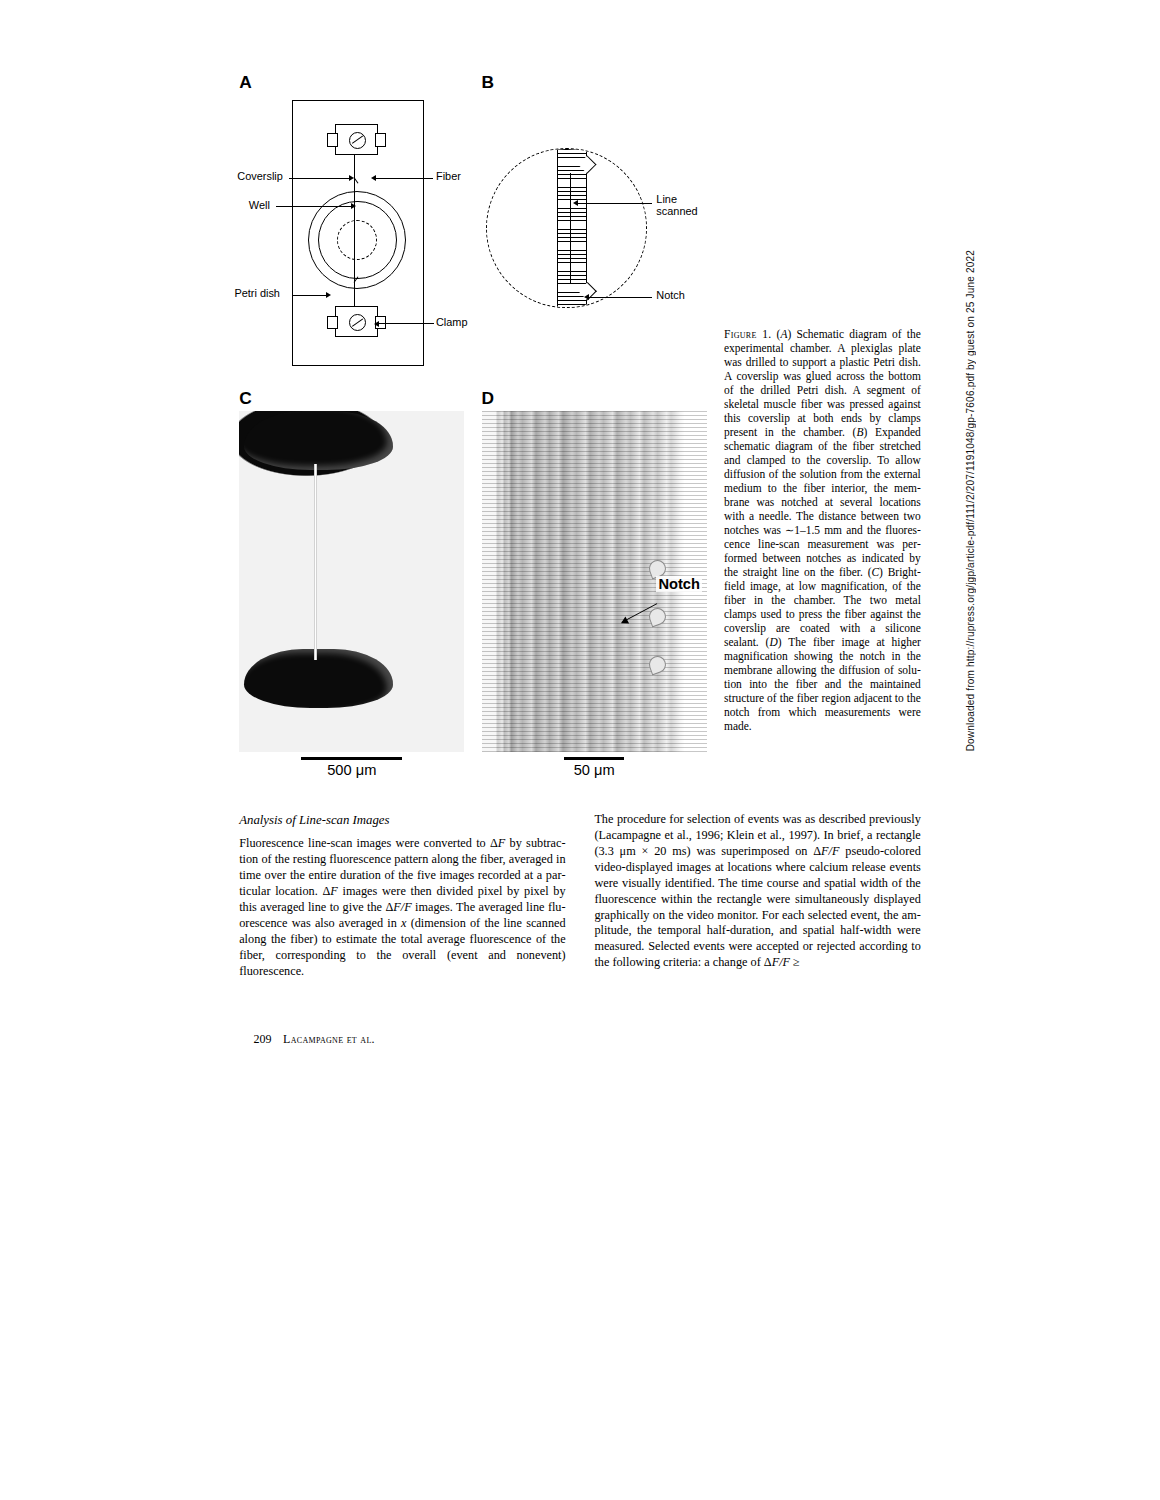Downloaded from http://rupress.org/jgp/article-pdf/111/2/207/1191048/gp-7606.pdf by guest on 25 June 2022
A
Coverslip
Well
Petri dish
Fiber
Clamp
B
Line
scanned
Notch
Figure 1. (A) Schematic diagram of the experimental chamber. A plexiglas plate was drilled to support a plastic Petri dish. A coverslip was glued across the bottom of the drilled Petri dish. A segment of skeletal muscle fiber was pressed against this coverslip at both ends by clamps present in the chamber. (B) Expanded schematic diagram of the fiber stretched and clamped to the coverslip. To allow diffusion of the solution from the external medium to the fiber interior, the membrane was notched at several locations with a needle. The distance between two notches was ∼1–1.5 mm and the fluorescence line-scan measurement was performed between notches as indicated by the straight line on the fiber. (C) Bright-field image, at low magnification, of the fiber in the chamber. The two metal clamps used to press the fiber against the coverslip are coated with a silicone sealant. (D) The fiber image at higher magnification showing the notch in the membrane allowing the diffusion of solution into the fiber and the maintained structure of the fiber region adjacent to the notch from which measurements were made.
C
500 μm
D
Notch
50 μm
Analysis of Line-scan Images
Fluorescence line-scan images were converted to ΔF by subtraction of the resting fluorescence pattern along the fiber, averaged in time over the entire duration of the five images recorded at a particular location. ΔF images were then divided pixel by pixel by this averaged line to give the ΔF/F images. The averaged line fluorescence was also averaged in x (dimension of the line scanned along the fiber) to estimate the total average fluorescence of the fiber, corresponding to the overall (event and nonevent) fluorescence.
The procedure for selection of events was as described previously (Lacampagne et al., 1996; Klein et al., 1997). In brief, a rectangle (3.3 μm × 20 ms) was superimposed on ΔF/F pseudo-colored video-displayed images at locations where calcium release events were visually identified. The time course and spatial width of the fluorescence within the rectangle were simultaneously displayed graphically on the video monitor. For each selected event, the amplitude, the temporal half-duration, and spatial half-width were measured. Selected events were accepted or rejected according to the following criteria: a change of ΔF/F ≥
209 Lacampagne et al.